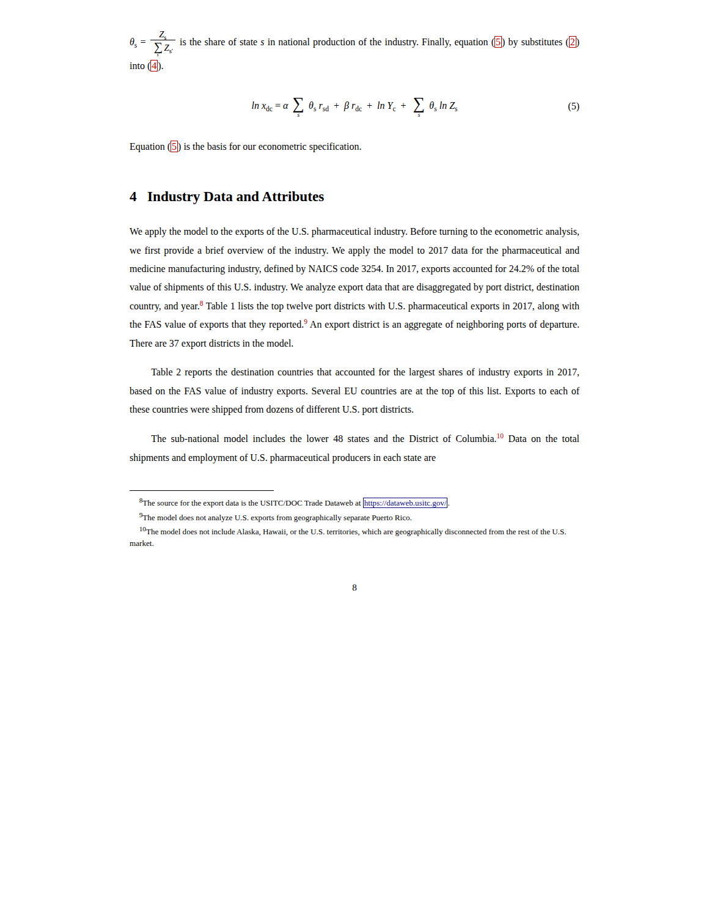θs = Zs∑s′Zs′ is the share of state s in national production of the industry. Finally, equation (5) by substitutes (2) into (4).
ln xdc = α ∑s θs rsd + β rdc + ln Yc + ∑s θs ln Zs (5)
Equation (5) is the basis for our econometric specification.
4 Industry Data and Attributes
We apply the model to the exports of the U.S. pharmaceutical industry. Before turning to the econometric analysis, we first provide a brief overview of the industry. We apply the model to 2017 data for the pharmaceutical and medicine manufacturing industry, defined by NAICS code 3254. In 2017, exports accounted for 24.2% of the total value of shipments of this U.S. industry. We analyze export data that are disaggregated by port district, destination country, and year.8 Table 1 lists the top twelve port districts with U.S. pharmaceutical exports in 2017, along with the FAS value of exports that they reported.9 An export district is an aggregate of neighboring ports of departure. There are 37 export districts in the model.
Table 2 reports the destination countries that accounted for the largest shares of industry exports in 2017, based on the FAS value of industry exports. Several EU countries are at the top of this list. Exports to each of these countries were shipped from dozens of different U.S. port districts.
The sub-national model includes the lower 48 states and the District of Columbia.10 Data on the total shipments and employment of U.S. pharmaceutical producers in each state are
8The source for the export data is the USITC/DOC Trade Dataweb at https://dataweb.usitc.gov/.
9The model does not analyze U.S. exports from geographically separate Puerto Rico.
10The model does not include Alaska, Hawaii, or the U.S. territories, which are geographically disconnected from the rest of the U.S. market.
8